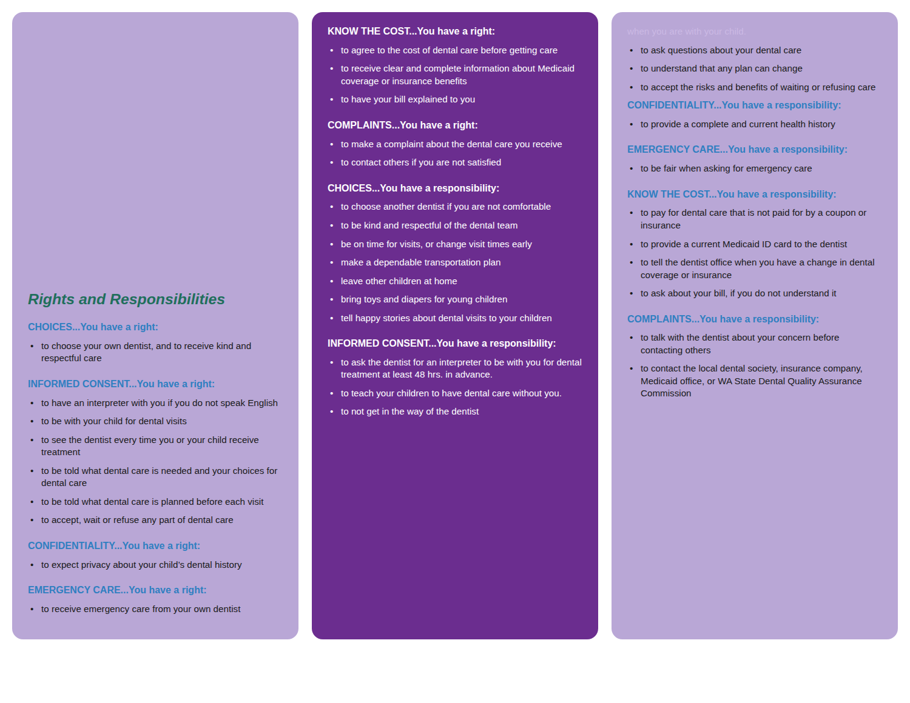Rights and Responsibilities
CHOICES...You have a right:
to choose your own dentist, and to receive kind and respectful care
INFORMED CONSENT...You have a right:
to have an interpreter with you if you do not speak English
to be with your child for dental visits
to see the dentist every time you or your child receive treatment
to be told what dental care is needed and your choices for dental care
to be told what dental care is planned before each visit
to accept, wait or refuse any part of dental care
CONFIDENTIALITY...You have a right:
to expect privacy about your child’s dental history
EMERGENCY CARE...You have a right:
to receive emergency care from your own dentist
KNOW THE COST...You have a right:
to agree to the cost of dental care before getting care
to receive clear and complete information about Medicaid coverage or insurance benefits
to have your bill explained to you
COMPLAINTS...You have a right:
to make a complaint about the dental care you receive
to contact others if you are not satisfied
CHOICES...You have a responsibility:
to choose another dentist if you are not comfortable
to be kind and respectful of the dental team
be on time for visits, or change visit times early
make a dependable transportation plan
leave other children at home
bring toys and diapers for young children
tell happy stories about dental visits to your children
INFORMED CONSENT...You have a responsibility:
to ask the dentist for an interpreter to be with you for dental treatment at least 48 hrs. in advance.
to teach your children to have dental care without you.
to not get in the way of the dentist
when you are with your child.
to ask questions about your dental care
to understand that any plan can change
to accept the risks and benefits of waiting or refusing care
CONFIDENTIALITY...You have a responsibility:
to provide a complete and current health history
EMERGENCY CARE...You have a responsibility:
to be fair when asking for emergency care
KNOW THE COST...You have a responsibility:
to pay for dental care that is not paid for by a coupon or insurance
to provide a current Medicaid ID card to the dentist
to tell the dentist office when you have a change in dental coverage or insurance
to ask about your bill, if you do not understand it
COMPLAINTS...You have a responsibility:
to talk with the dentist about your concern before contacting others
to contact the local dental society, insurance company, Medicaid office, or WA State Dental Quality Assurance Commission